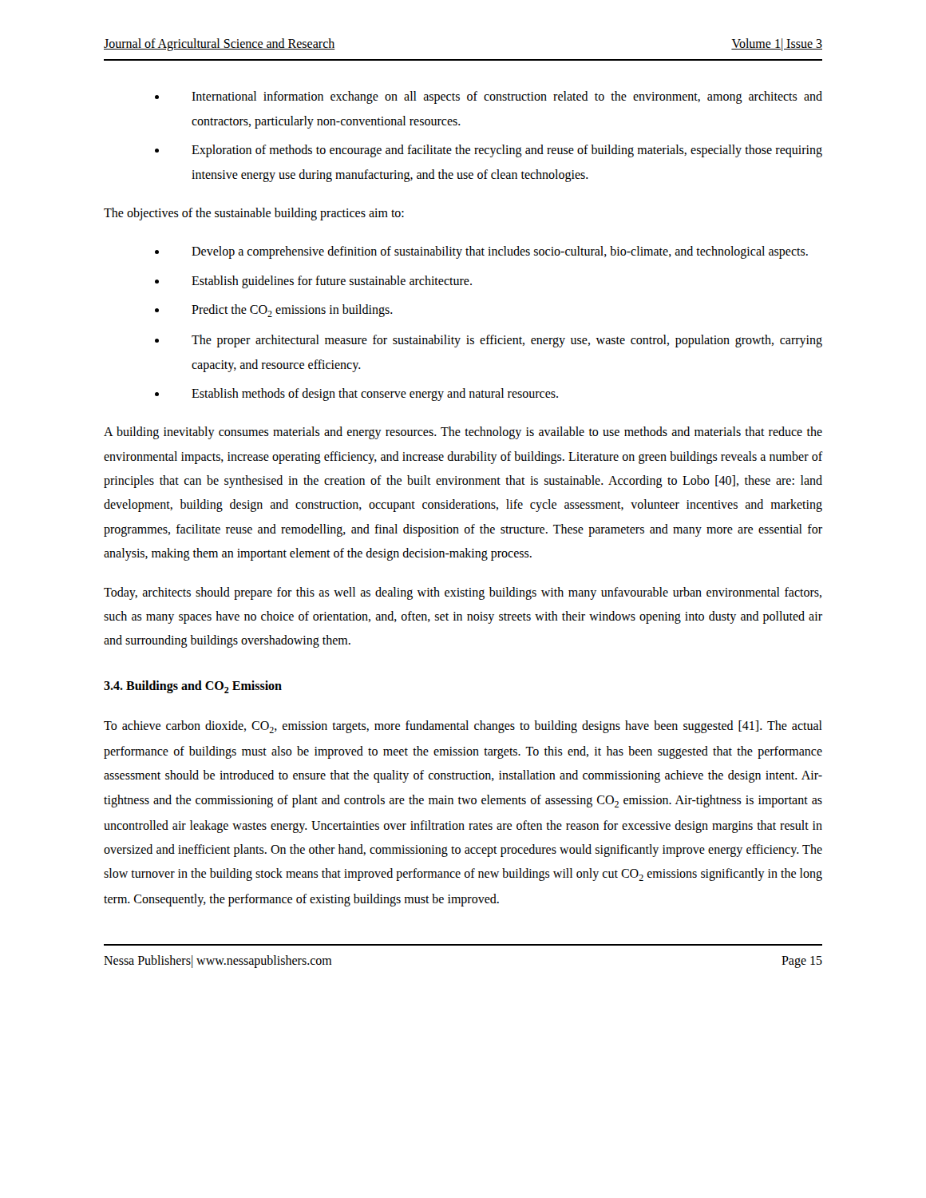Journal of Agricultural Science and Research Volume 1| Issue 3
International information exchange on all aspects of construction related to the environment, among architects and contractors, particularly non-conventional resources.
Exploration of methods to encourage and facilitate the recycling and reuse of building materials, especially those requiring intensive energy use during manufacturing, and the use of clean technologies.
The objectives of the sustainable building practices aim to:
Develop a comprehensive definition of sustainability that includes socio-cultural, bio-climate, and technological aspects.
Establish guidelines for future sustainable architecture.
Predict the CO2 emissions in buildings.
The proper architectural measure for sustainability is efficient, energy use, waste control, population growth, carrying capacity, and resource efficiency.
Establish methods of design that conserve energy and natural resources.
A building inevitably consumes materials and energy resources. The technology is available to use methods and materials that reduce the environmental impacts, increase operating efficiency, and increase durability of buildings. Literature on green buildings reveals a number of principles that can be synthesised in the creation of the built environment that is sustainable. According to Lobo [40], these are: land development, building design and construction, occupant considerations, life cycle assessment, volunteer incentives and marketing programmes, facilitate reuse and remodelling, and final disposition of the structure. These parameters and many more are essential for analysis, making them an important element of the design decision-making process.
Today, architects should prepare for this as well as dealing with existing buildings with many unfavourable urban environmental factors, such as many spaces have no choice of orientation, and, often, set in noisy streets with their windows opening into dusty and polluted air and surrounding buildings overshadowing them.
3.4. Buildings and CO2 Emission
To achieve carbon dioxide, CO2, emission targets, more fundamental changes to building designs have been suggested [41]. The actual performance of buildings must also be improved to meet the emission targets. To this end, it has been suggested that the performance assessment should be introduced to ensure that the quality of construction, installation and commissioning achieve the design intent. Air-tightness and the commissioning of plant and controls are the main two elements of assessing CO2 emission. Air-tightness is important as uncontrolled air leakage wastes energy. Uncertainties over infiltration rates are often the reason for excessive design margins that result in oversized and inefficient plants. On the other hand, commissioning to accept procedures would significantly improve energy efficiency. The slow turnover in the building stock means that improved performance of new buildings will only cut CO2 emissions significantly in the long term. Consequently, the performance of existing buildings must be improved.
Nessa Publishers| www.nessapublishers.com Page 15